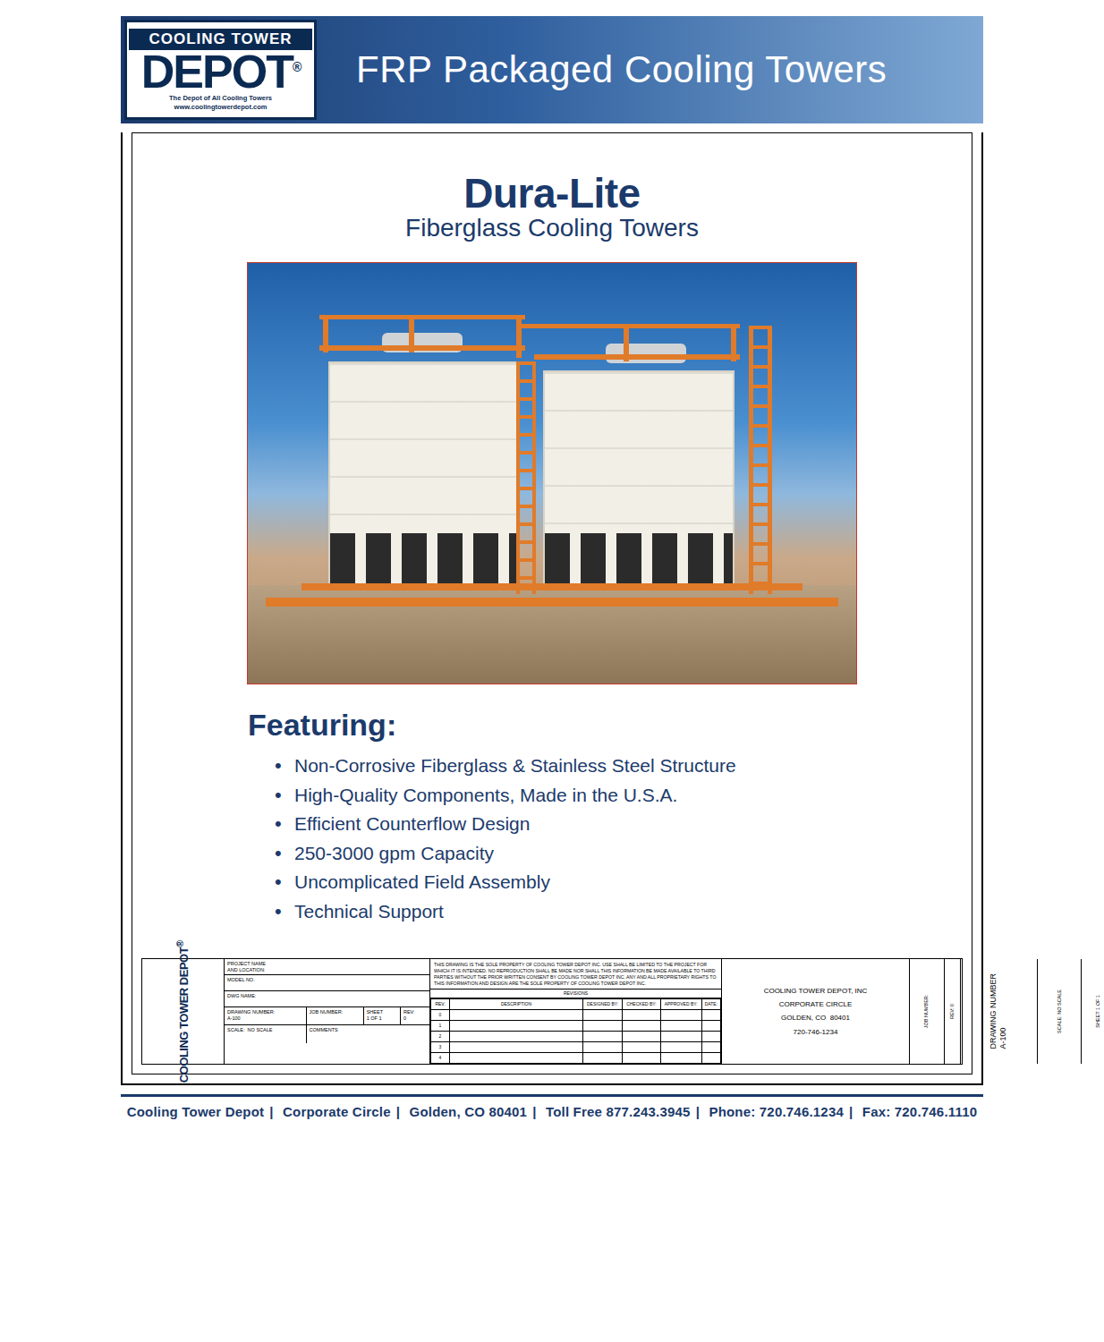COOLING TOWER
DEPOT®
The Depot of All Cooling Towers
www.coolingtowerdepot.com
FRP Packaged Cooling Towers
Dura-Lite Fiberglass Cooling Towers
Featuring:
Non-Corrosive Fiberglass & Stainless Steel Structure
High-Quality Components, Made in the U.S.A.
Efficient Counterflow Design
250-3000 gpm Capacity
Uncomplicated Field Assembly
Technical Support
COOLING TOWER DEPOT®
PROJECT NAME
AND LOCATION:
MODEL NO.
DWG NAME:
DRAWING NUMBER:
A-100 JOB NUMBER: SHEET
1 of 1 REV:
0
SCALE: NO SCALE COMMENTS
This drawing is the sole property of Cooling Tower Depot Inc. Use shall be limited to the project for which it is intended. No reproduction shall be made nor shall this information be made available to third parties without the prior written consent by Cooling Tower Depot Inc. Any and all proprietary rights to this information and design are the sole property of Cooling Tower Depot Inc.
REVISIONS
| REV. | DESCRIPTION | DESIGNED BY: | CHECKED BY: | APPROVED BY: | DATE: |
| --- | --- | --- | --- | --- | --- |
| 0 | | | | | |
| 1 | | | | | |
| 2 | | | | | |
| 3 | | | | | |
| 4 | | | | | |
Cooling Tower Depot, Inc
Corporate Circle
Golden, CO 80401
720-746-1234
JOB NUMBER:
REV: 0
DRAWING NUMBER
A-100
SCALE: NO SCALE
SHEET 1 of 1
Cooling Tower Depot| Corporate Circle| Golden, CO 80401| Toll Free 877.243.3945| Phone: 720.746.1234| Fax: 720.746.1110